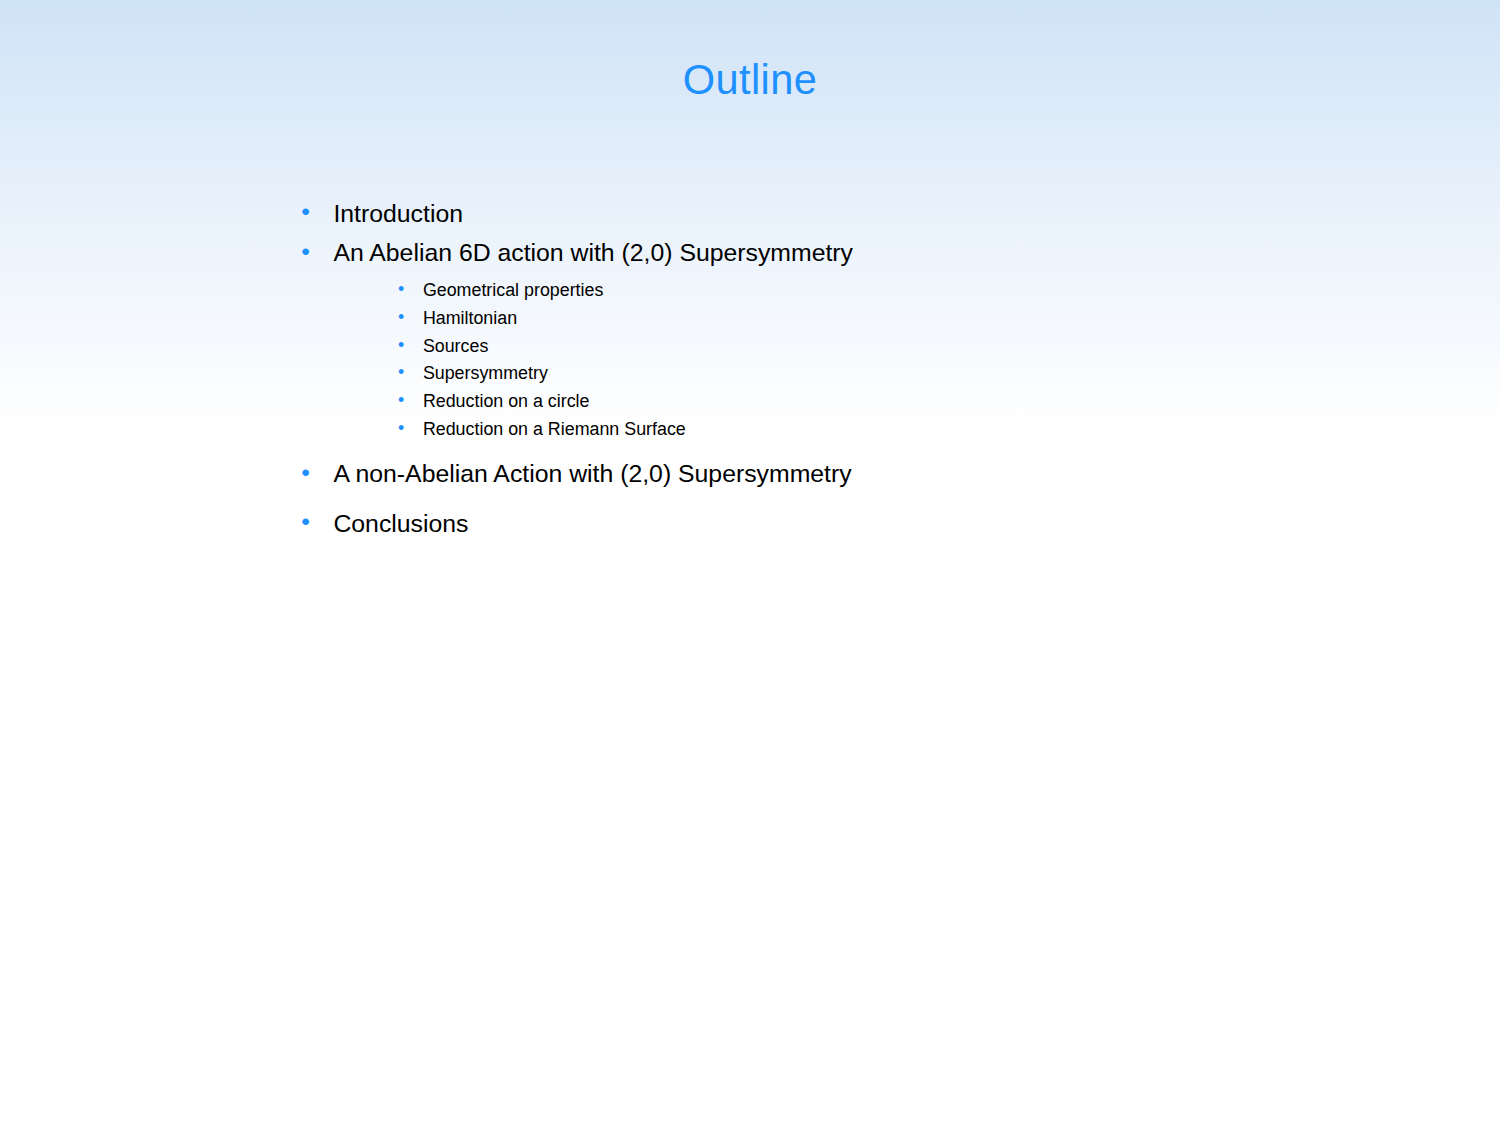Outline
Introduction
An Abelian 6D action with (2,0) Supersymmetry
Geometrical properties
Hamiltonian
Sources
Supersymmetry
Reduction on a circle
Reduction on a Riemann Surface
A non-Abelian Action with (2,0) Supersymmetry
Conclusions